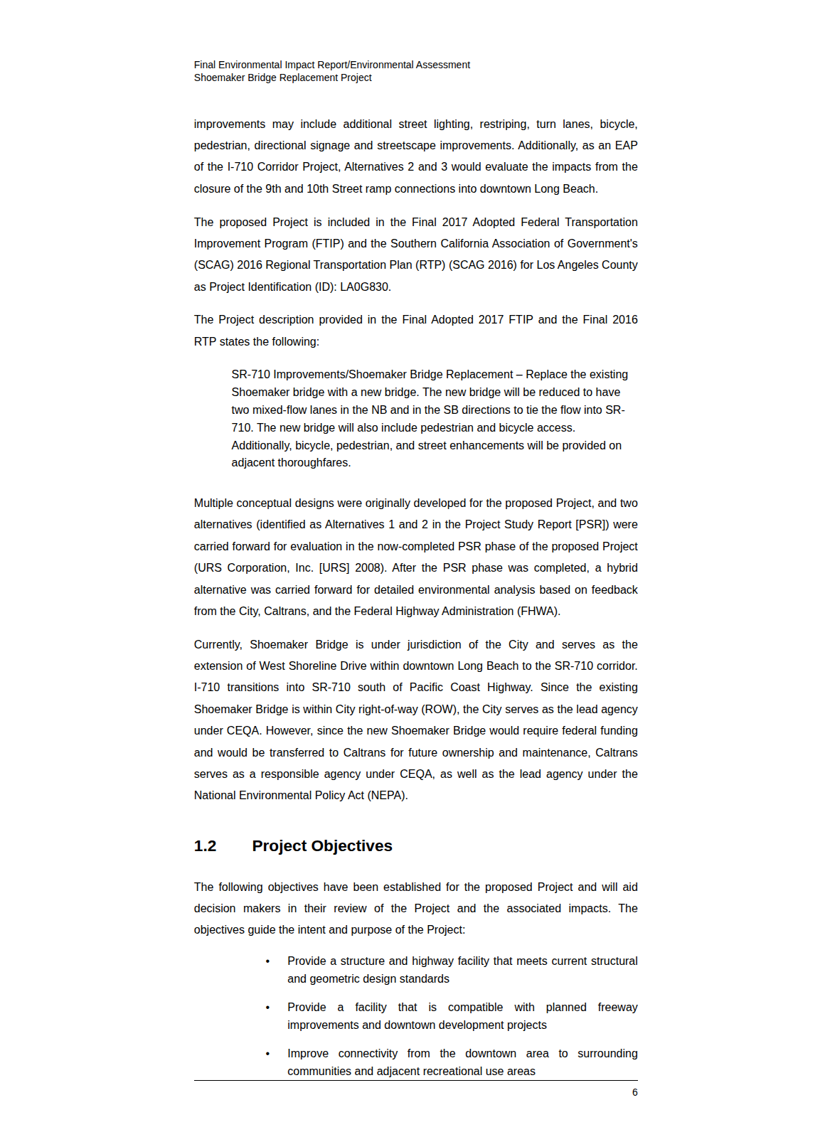Final Environmental Impact Report/Environmental Assessment
Shoemaker Bridge Replacement Project
improvements may include additional street lighting, restriping, turn lanes, bicycle, pedestrian, directional signage and streetscape improvements. Additionally, as an EAP of the I-710 Corridor Project, Alternatives 2 and 3 would evaluate the impacts from the closure of the 9th and 10th Street ramp connections into downtown Long Beach.
The proposed Project is included in the Final 2017 Adopted Federal Transportation Improvement Program (FTIP) and the Southern California Association of Government's (SCAG) 2016 Regional Transportation Plan (RTP) (SCAG 2016) for Los Angeles County as Project Identification (ID): LA0G830.
The Project description provided in the Final Adopted 2017 FTIP and the Final 2016 RTP states the following:
SR-710 Improvements/Shoemaker Bridge Replacement – Replace the existing Shoemaker bridge with a new bridge. The new bridge will be reduced to have two mixed-flow lanes in the NB and in the SB directions to tie the flow into SR-710. The new bridge will also include pedestrian and bicycle access. Additionally, bicycle, pedestrian, and street enhancements will be provided on adjacent thoroughfares.
Multiple conceptual designs were originally developed for the proposed Project, and two alternatives (identified as Alternatives 1 and 2 in the Project Study Report [PSR]) were carried forward for evaluation in the now-completed PSR phase of the proposed Project (URS Corporation, Inc. [URS] 2008). After the PSR phase was completed, a hybrid alternative was carried forward for detailed environmental analysis based on feedback from the City, Caltrans, and the Federal Highway Administration (FHWA).
Currently, Shoemaker Bridge is under jurisdiction of the City and serves as the extension of West Shoreline Drive within downtown Long Beach to the SR-710 corridor. I-710 transitions into SR-710 south of Pacific Coast Highway. Since the existing Shoemaker Bridge is within City right-of-way (ROW), the City serves as the lead agency under CEQA. However, since the new Shoemaker Bridge would require federal funding and would be transferred to Caltrans for future ownership and maintenance, Caltrans serves as a responsible agency under CEQA, as well as the lead agency under the National Environmental Policy Act (NEPA).
1.2 Project Objectives
The following objectives have been established for the proposed Project and will aid decision makers in their review of the Project and the associated impacts. The objectives guide the intent and purpose of the Project:
Provide a structure and highway facility that meets current structural and geometric design standards
Provide a facility that is compatible with planned freeway improvements and downtown development projects
Improve connectivity from the downtown area to surrounding communities and adjacent recreational use areas
6